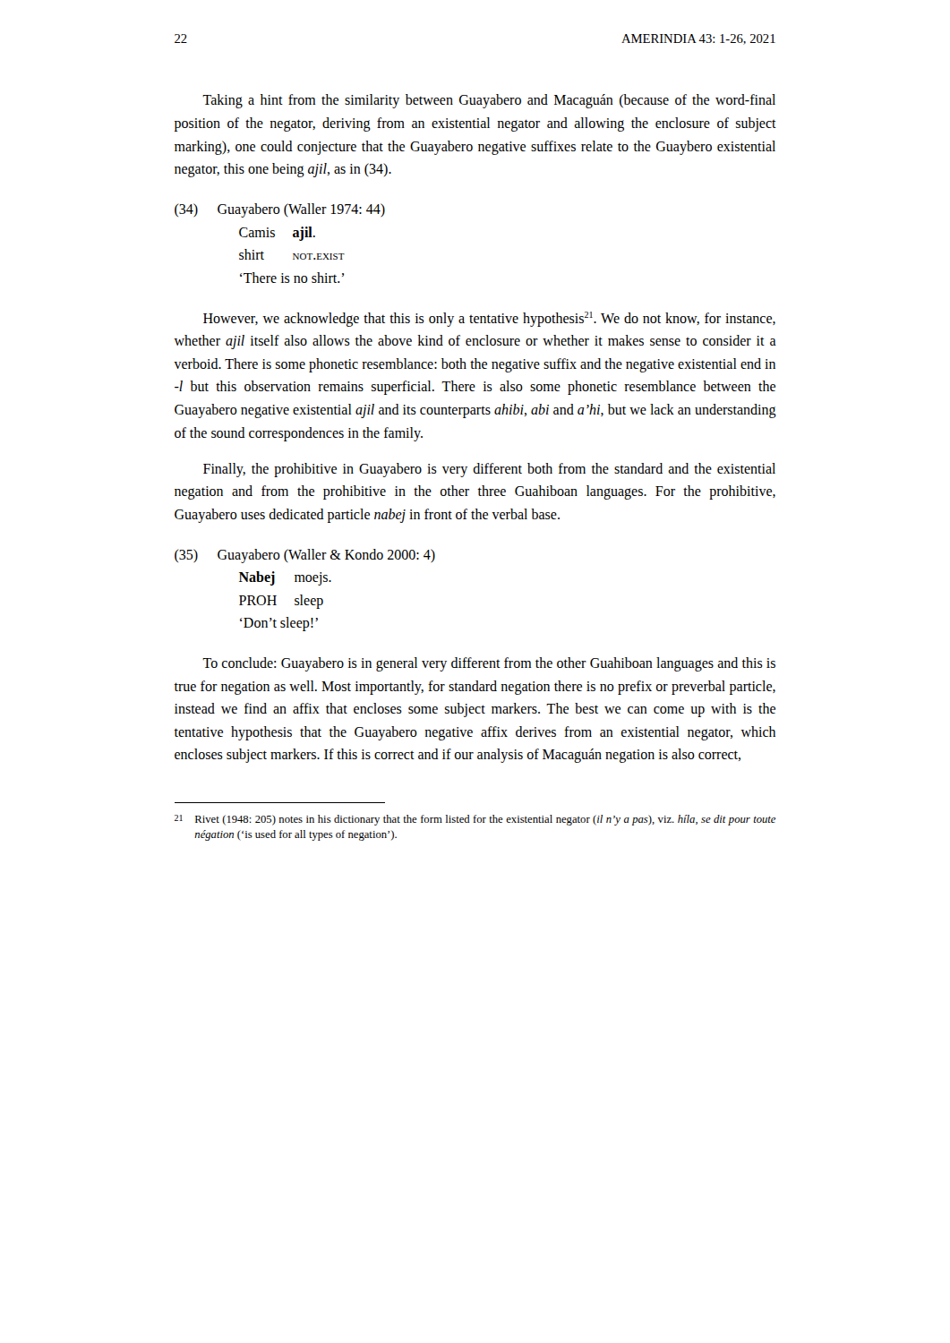22 AMERINDIA 43: 1-26, 2021
Taking a hint from the similarity between Guayabero and Macaguán (because of the word-final position of the negator, deriving from an existential negator and allowing the enclosure of subject marking), one could conjecture that the Guayabero negative suffixes relate to the Guaybero existential negator, this one being ajil, as in (34).
(34) Guayabero (Waller 1974: 44)
| Camis | ajil . |
| shirt | not.exist |
‘There is no shirt.’
However, we acknowledge that this is only a tentative hypothesis21. We do not know, for instance, whether ajil itself also allows the above kind of enclosure or whether it makes sense to consider it a verboid. There is some phonetic resemblance: both the negative suffix and the negative existential end in -l but this observation remains superficial. There is also some phonetic resemblance between the Guayabero negative existential ajil and its counterparts ahibi, abi and a’hi, but we lack an understanding of the sound correspondences in the family.
Finally, the prohibitive in Guayabero is very different both from the standard and the existential negation and from the prohibitive in the other three Guahiboan languages. For the prohibitive, Guayabero uses dedicated particle nabej in front of the verbal base.
(35) Guayabero (Waller & Kondo 2000: 4)
| Nabej | moejs. |
| PROH | sleep |
‘Don’t sleep!’
To conclude: Guayabero is in general very different from the other Guahiboan languages and this is true for negation as well. Most importantly, for standard negation there is no prefix or preverbal particle, instead we find an affix that encloses some subject markers. The best we can come up with is the tentative hypothesis that the Guayabero negative affix derives from an existential negator, which encloses subject markers. If this is correct and if our analysis of Macaguán negation is also correct,
21 Rivet (1948: 205) notes in his dictionary that the form listed for the existential negator (il n’y a pas), viz. híla, se dit pour toute négation (‘is used for all types of negation’).